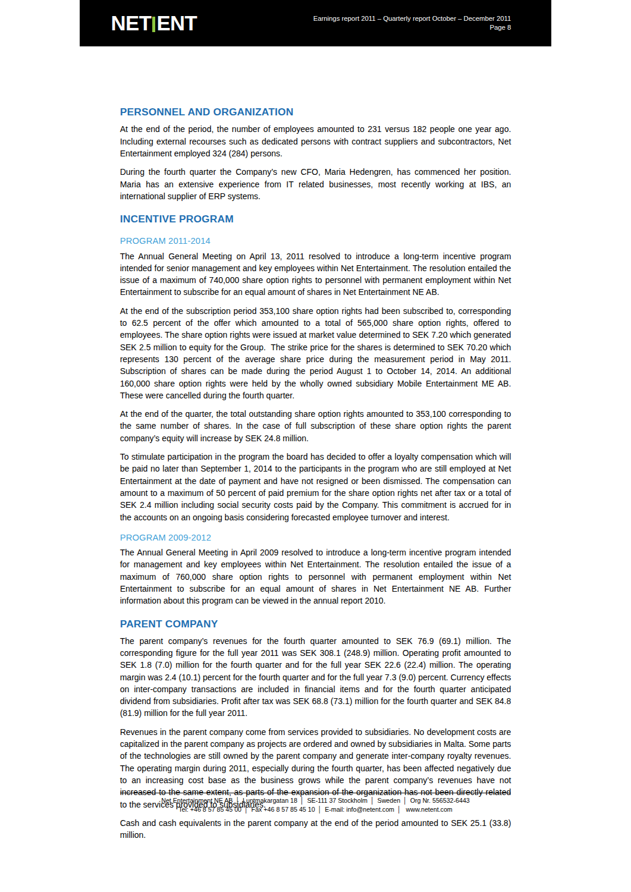NET ENT
Earnings report 2011 – Quarterly report October – December 2011
Page 8
PERSONNEL AND ORGANIZATION
At the end of the period, the number of employees amounted to 231 versus 182 people one year ago. Including external recourses such as dedicated persons with contract suppliers and subcontractors, Net Entertainment employed 324 (284) persons.
During the fourth quarter the Company’s new CFO, Maria Hedengren, has commenced her position. Maria has an extensive experience from IT related businesses, most recently working at IBS, an international supplier of ERP systems.
INCENTIVE PROGRAM
PROGRAM 2011-2014
The Annual General Meeting on April 13, 2011 resolved to introduce a long-term incentive program intended for senior management and key employees within Net Entertainment. The resolution entailed the issue of a maximum of 740,000 share option rights to personnel with permanent employment within Net Entertainment to subscribe for an equal amount of shares in Net Entertainment NE AB.
At the end of the subscription period 353,100 share option rights had been subscribed to, corresponding to 62.5 percent of the offer which amounted to a total of 565,000 share option rights, offered to employees. The share option rights were issued at market value determined to SEK 7.20 which generated SEK 2.5 million to equity for the Group. The strike price for the shares is determined to SEK 70.20 which represents 130 percent of the average share price during the measurement period in May 2011. Subscription of shares can be made during the period August 1 to October 14, 2014. An additional 160,000 share option rights were held by the wholly owned subsidiary Mobile Entertainment ME AB. These were cancelled during the fourth quarter.
At the end of the quarter, the total outstanding share option rights amounted to 353,100 corresponding to the same number of shares. In the case of full subscription of these share option rights the parent company’s equity will increase by SEK 24.8 million.
To stimulate participation in the program the board has decided to offer a loyalty compensation which will be paid no later than September 1, 2014 to the participants in the program who are still employed at Net Entertainment at the date of payment and have not resigned or been dismissed. The compensation can amount to a maximum of 50 percent of paid premium for the share option rights net after tax or a total of SEK 2.4 million including social security costs paid by the Company. This commitment is accrued for in the accounts on an ongoing basis considering forecasted employee turnover and interest.
PROGRAM 2009-2012
The Annual General Meeting in April 2009 resolved to introduce a long-term incentive program intended for management and key employees within Net Entertainment. The resolution entailed the issue of a maximum of 760,000 share option rights to personnel with permanent employment within Net Entertainment to subscribe for an equal amount of shares in Net Entertainment NE AB. Further information about this program can be viewed in the annual report 2010.
PARENT COMPANY
The parent company’s revenues for the fourth quarter amounted to SEK 76.9 (69.1) million. The corresponding figure for the full year 2011 was SEK 308.1 (248.9) million. Operating profit amounted to SEK 1.8 (7.0) million for the fourth quarter and for the full year SEK 22.6 (22.4) million. The operating margin was 2.4 (10.1) percent for the fourth quarter and for the full year 7.3 (9.0) percent. Currency effects on inter-company transactions are included in financial items and for the fourth quarter anticipated dividend from subsidiaries. Profit after tax was SEK 68.8 (73.1) million for the fourth quarter and SEK 84.8 (81.9) million for the full year 2011.
Revenues in the parent company come from services provided to subsidiaries. No development costs are capitalized in the parent company as projects are ordered and owned by subsidiaries in Malta. Some parts of the technologies are still owned by the parent company and generate inter-company royalty revenues. The operating margin during 2011, especially during the fourth quarter, has been affected negatively due to an increasing cost base as the business grows while the parent company’s revenues have not increased to the same extent, as parts of the expansion of the organization has not been directly related to the services provided to subsidiaries.
Cash and cash equivalents in the parent company at the end of the period amounted to SEK 25.1 (33.8) million.
Net Entertainment NE AB │ Luntmakargatan 18 │ SE-111 37 Stockholm │ Sweden │ Org Nr. 556532-6443
Tel: +46 8 57 85 45 00 │ Fax +46 8 57 85 45 10 │ E-mail: info@netent.com │ www.netent.com